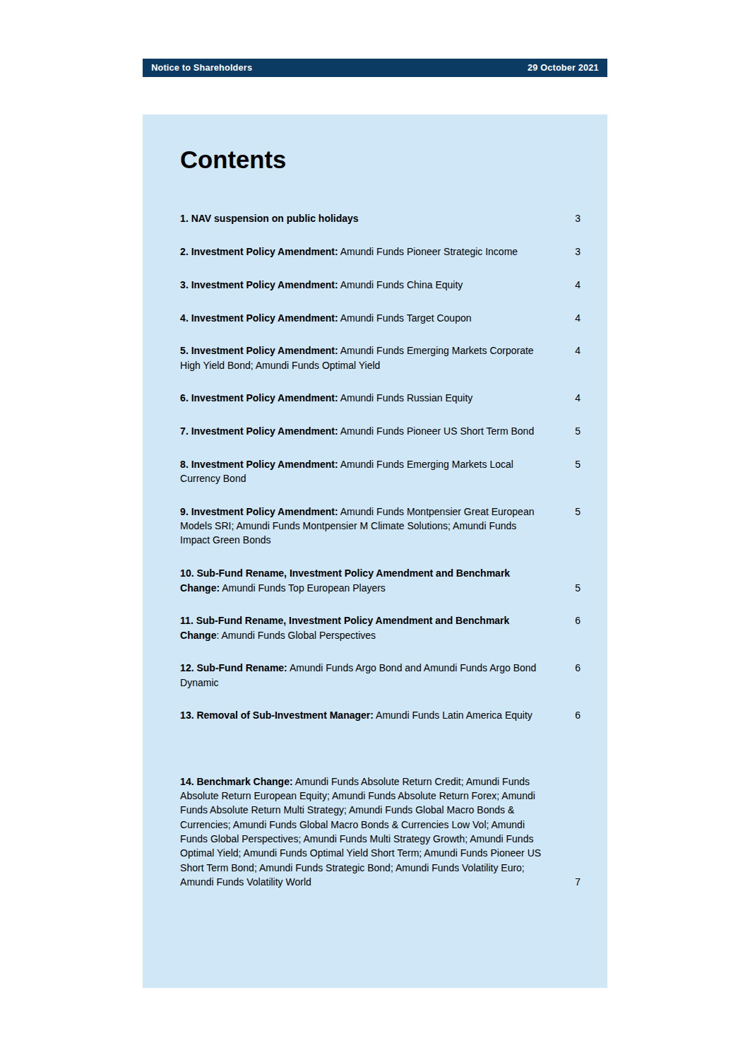Notice to Shareholders 29 October 2021
Contents
| 1. NAV suspension on public holidays | 3 |
| 2. Investment Policy Amendment: Amundi Funds Pioneer Strategic Income | 3 |
| 3. Investment Policy Amendment: Amundi Funds China Equity | 4 |
| 4. Investment Policy Amendment: Amundi Funds Target Coupon | 4 |
| 5. Investment Policy Amendment: Amundi Funds Emerging Markets Corporate High Yield Bond; Amundi Funds Optimal Yield | 4 |
| 6. Investment Policy Amendment: Amundi Funds Russian Equity | 4 |
| 7. Investment Policy Amendment: Amundi Funds Pioneer US Short Term Bond | 5 |
| 8. Investment Policy Amendment: Amundi Funds Emerging Markets Local Currency Bond | 5 |
| 9. Investment Policy Amendment: Amundi Funds Montpensier Great European Models SRI; Amundi Funds Montpensier M Climate Solutions; Amundi Funds Impact Green Bonds | 5 |
| 10. Sub-Fund Rename, Investment Policy Amendment and Benchmark Change: Amundi Funds Top European Players | 5 |
| 11. Sub-Fund Rename, Investment Policy Amendment and Benchmark Change : Amundi Funds Global Perspectives | 6 |
| 12. Sub-Fund Rename: Amundi Funds Argo Bond and Amundi Funds Argo Bond Dynamic | 6 |
| 13. Removal of Sub-Investment Manager: Amundi Funds Latin America Equity | 6 |
| 14. Benchmark Change: Amundi Funds Absolute Return Credit; Amundi Funds Absolute Return European Equity; Amundi Funds Absolute Return Forex; Amundi Funds Absolute Return Multi Strategy; Amundi Funds Global Macro Bonds & Currencies; Amundi Funds Global Macro Bonds & Currencies Low Vol; Amundi Funds Global Perspectives; Amundi Funds Multi Strategy Growth; Amundi Funds Optimal Yield; Amundi Funds Optimal Yield Short Term; Amundi Funds Pioneer US Short Term Bond; Amundi Funds Strategic Bond; Amundi Funds Volatility Euro; Amundi Funds Volatility World | 7 |